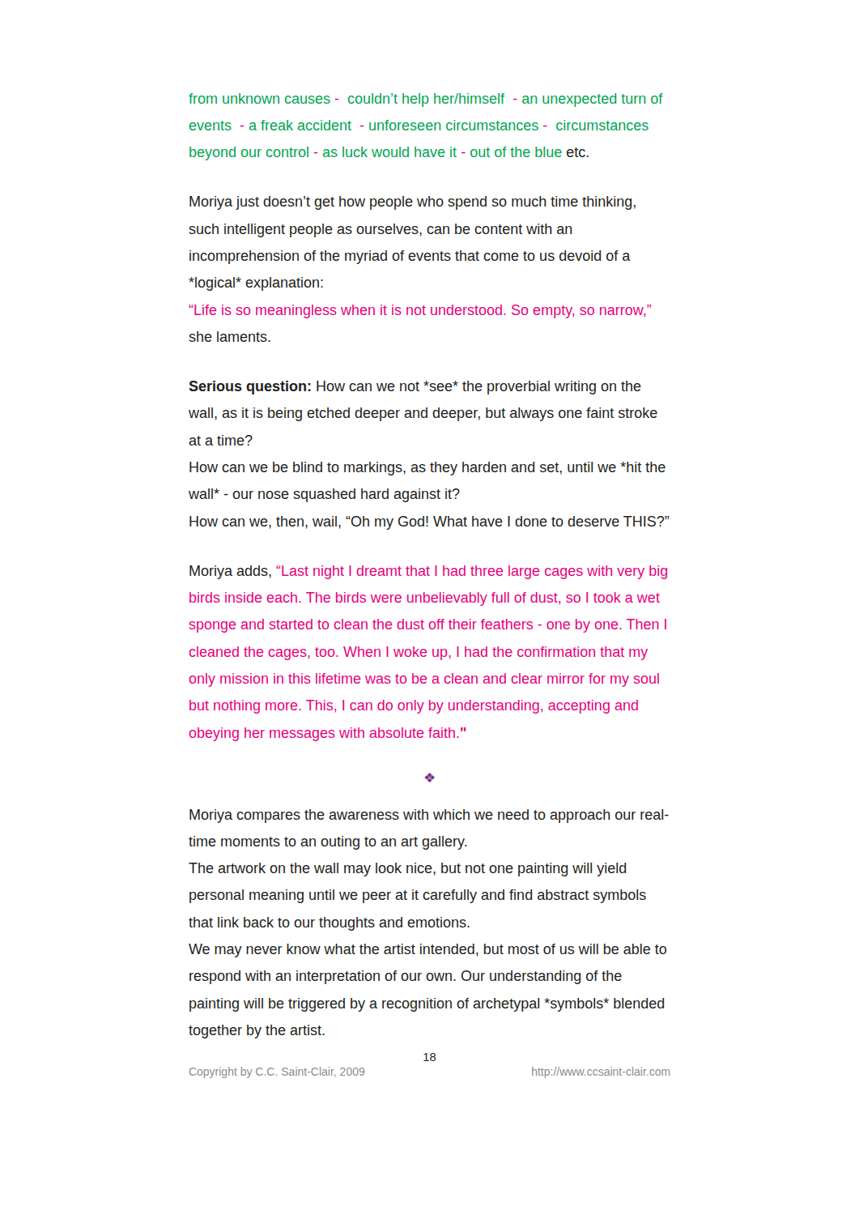from unknown causes - couldn’t help her/himself - an unexpected turn of events - a freak accident - unforeseen circumstances - circumstances beyond our control - as luck would have it - out of the blue etc.
Moriya just doesn’t get how people who spend so much time thinking, such intelligent people as ourselves, can be content with an incomprehension of the myriad of events that come to us devoid of a *logical* explanation:
“Life is so meaningless when it is not understood. So empty, so narrow,” she laments.
Serious question: How can we not *see* the proverbial writing on the wall, as it is being etched deeper and deeper, but always one faint stroke at a time?
How can we be blind to markings, as they harden and set, until we *hit the wall* - our nose squashed hard against it?
How can we, then, wail, “Oh my God! What have I done to deserve THIS?”
Moriya adds, “Last night I dreamt that I had three large cages with very big birds inside each. The birds were unbelievably full of dust, so I took a wet sponge and started to clean the dust off their feathers - one by one. Then I cleaned the cages, too. When I woke up, I had the confirmation that my only mission in this lifetime was to be a clean and clear mirror for my soul but nothing more. This, I can do only by understanding, accepting and obeying her messages with absolute faith."
❖
Moriya compares the awareness with which we need to approach our real-time moments to an outing to an art gallery.
The artwork on the wall may look nice, but not one painting will yield personal meaning until we peer at it carefully and find abstract symbols that link back to our thoughts and emotions.
We may never know what the artist intended, but most of us will be able to respond with an interpretation of our own. Our understanding of the painting will be triggered by a recognition of archetypal *symbols* blended together by the artist.
18
Copyright by C.C. Saint-Clair, 2009 http://www.ccsaint-clair.com